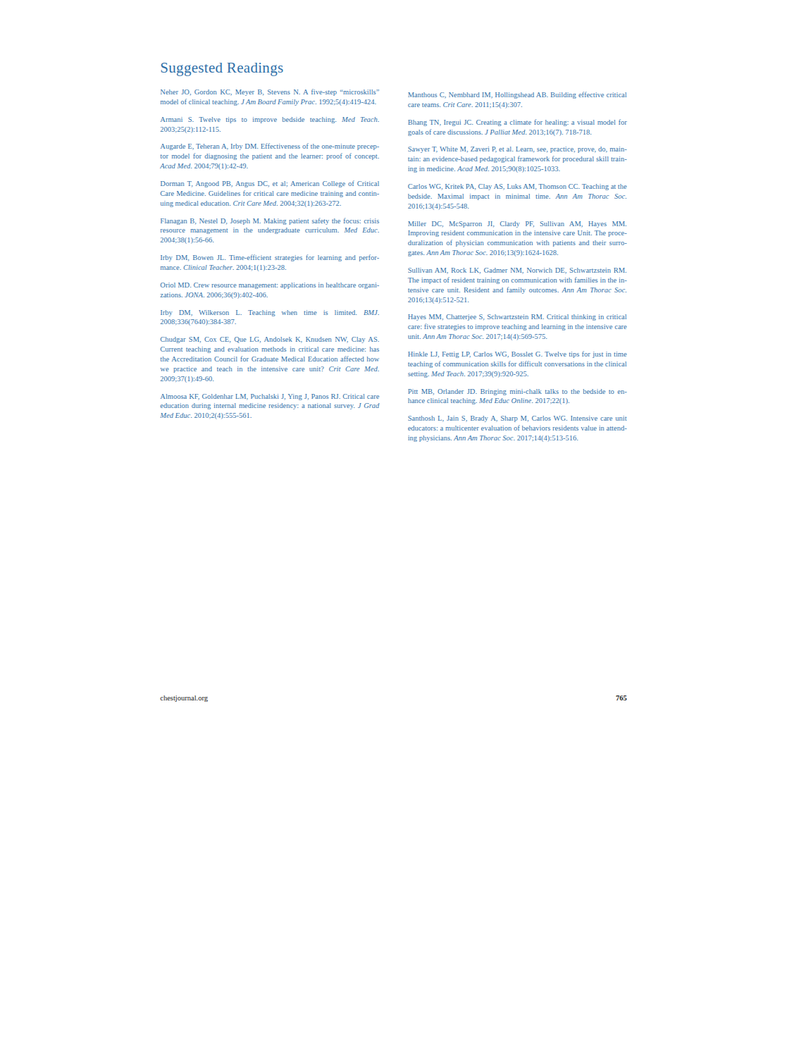Suggested Readings
Neher JO, Gordon KC, Meyer B, Stevens N. A five-step “microskills” model of clinical teaching. J Am Board Family Prac. 1992;5(4):419-424.
Armani S. Twelve tips to improve bedside teaching. Med Teach. 2003;25(2):112-115.
Augarde E, Teheran A, Irby DM. Effectiveness of the one-minute preceptor model for diagnosing the patient and the learner: proof of concept. Acad Med. 2004;79(1):42-49.
Dorman T, Angood PB, Angus DC, et al; American College of Critical Care Medicine. Guidelines for critical care medicine training and continuing medical education. Crit Care Med. 2004;32(1):263-272.
Flanagan B, Nestel D, Joseph M. Making patient safety the focus: crisis resource management in the undergraduate curriculum. Med Educ. 2004;38(1):56-66.
Irby DM, Bowen JL. Time-efficient strategies for learning and performance. Clinical Teacher. 2004;1(1):23-28.
Oriol MD. Crew resource management: applications in healthcare organizations. JONA. 2006;36(9):402-406.
Irby DM, Wilkerson L. Teaching when time is limited. BMJ. 2008;336(7640):384-387.
Chudgar SM, Cox CE, Que LG, Andolsek K, Knudsen NW, Clay AS. Current teaching and evaluation methods in critical care medicine: has the Accreditation Council for Graduate Medical Education affected how we practice and teach in the intensive care unit? Crit Care Med. 2009;37(1):49-60.
Almoosa KF, Goldenhar LM, Puchalski J, Ying J, Panos RJ. Critical care education during internal medicine residency: a national survey. J Grad Med Educ. 2010;2(4):555-561.
Manthous C, Nembhard IM, Hollingshead AB. Building effective critical care teams. Crit Care. 2011;15(4):307.
Bhang TN, Iregui JC. Creating a climate for healing: a visual model for goals of care discussions. J Palliat Med. 2013;16(7). 718-718.
Sawyer T, White M, Zaveri P, et al. Learn, see, practice, prove, do, maintain: an evidence-based pedagogical framework for procedural skill training in medicine. Acad Med. 2015;90(8):1025-1033.
Carlos WG, Kritek PA, Clay AS, Luks AM, Thomson CC. Teaching at the bedside. Maximal impact in minimal time. Ann Am Thorac Soc. 2016;13(4):545-548.
Miller DC, McSparron JI, Clardy PF, Sullivan AM, Hayes MM. Improving resident communication in the intensive care Unit. The proceduralization of physician communication with patients and their surrogates. Ann Am Thorac Soc. 2016;13(9):1624-1628.
Sullivan AM, Rock LK, Gadmer NM, Norwich DE, Schwartzstein RM. The impact of resident training on communication with families in the intensive care unit. Resident and family outcomes. Ann Am Thorac Soc. 2016;13(4):512-521.
Hayes MM, Chatterjee S, Schwartzstein RM. Critical thinking in critical care: five strategies to improve teaching and learning in the intensive care unit. Ann Am Thorac Soc. 2017;14(4):569-575.
Hinkle LJ, Fettig LP, Carlos WG, Bosslet G. Twelve tips for just in time teaching of communication skills for difficult conversations in the clinical setting. Med Teach. 2017;39(9):920-925.
Pitt MB, Orlander JD. Bringing mini-chalk talks to the bedside to enhance clinical teaching. Med Educ Online. 2017;22(1).
Santhosh L, Jain S, Brady A, Sharp M, Carlos WG. Intensive care unit educators: a multicenter evaluation of behaviors residents value in attending physicians. Ann Am Thorac Soc. 2017;14(4):513-516.
chestjournal.org 765